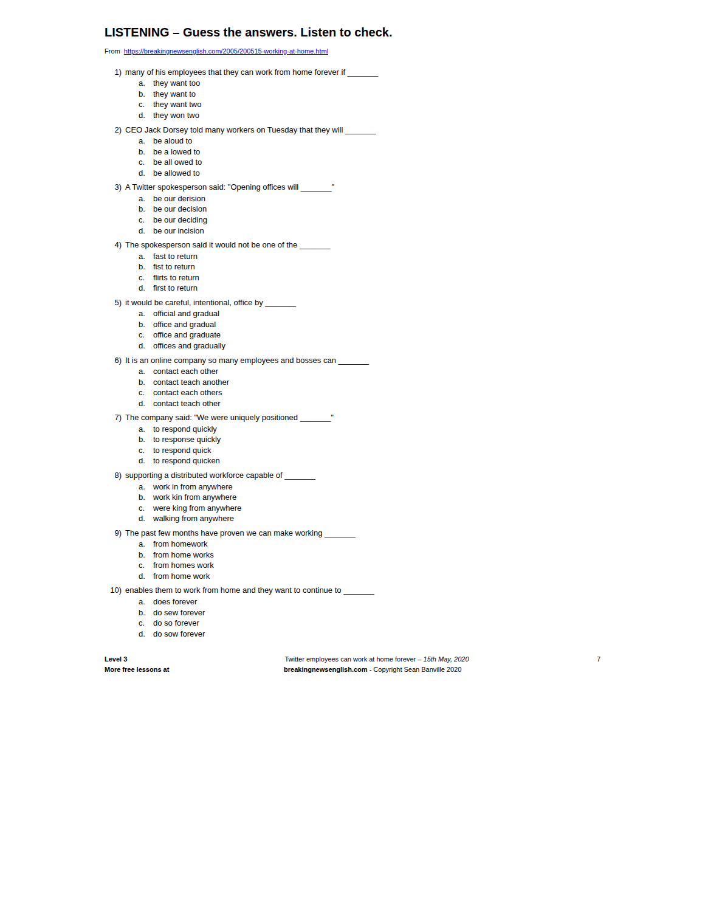LISTENING – Guess the answers. Listen to check.
From https://breakingnewsenglish.com/2005/200515-working-at-home.html
many of his employees that they can work from home forever if _______
they want too
they want to
they want two
they won two
CEO Jack Dorsey told many workers on Tuesday that they will _______
be aloud to
be a lowed to
be all owed to
be allowed to
A Twitter spokesperson said: "Opening offices will _______"
be our derision
be our decision
be our deciding
be our incision
The spokesperson said it would not be one of the _______
fast to return
fist to return
flirts to return
first to return
it would be careful, intentional, office by _______
official and gradual
office and gradual
office and graduate
offices and gradually
It is an online company so many employees and bosses can _______
contact each other
contact teach another
contact each others
contact teach other
The company said: "We were uniquely positioned _______"
to respond quickly
to response quickly
to respond quick
to respond quicken
supporting a distributed workforce capable of _______
work in from anywhere
work kin from anywhere
were king from anywhere
walking from anywhere
The past few months have proven we can make working _______
from homework
from home works
from homes work
from home work
enables them to work from home and they want to continue to _______
does forever
do sew forever
do so forever
do sow forever
Level 3 Twitter employees can work at home forever – 15th May, 2020 7
More free lessons at breakingnewsenglish.com - Copyright Sean Banville 2020